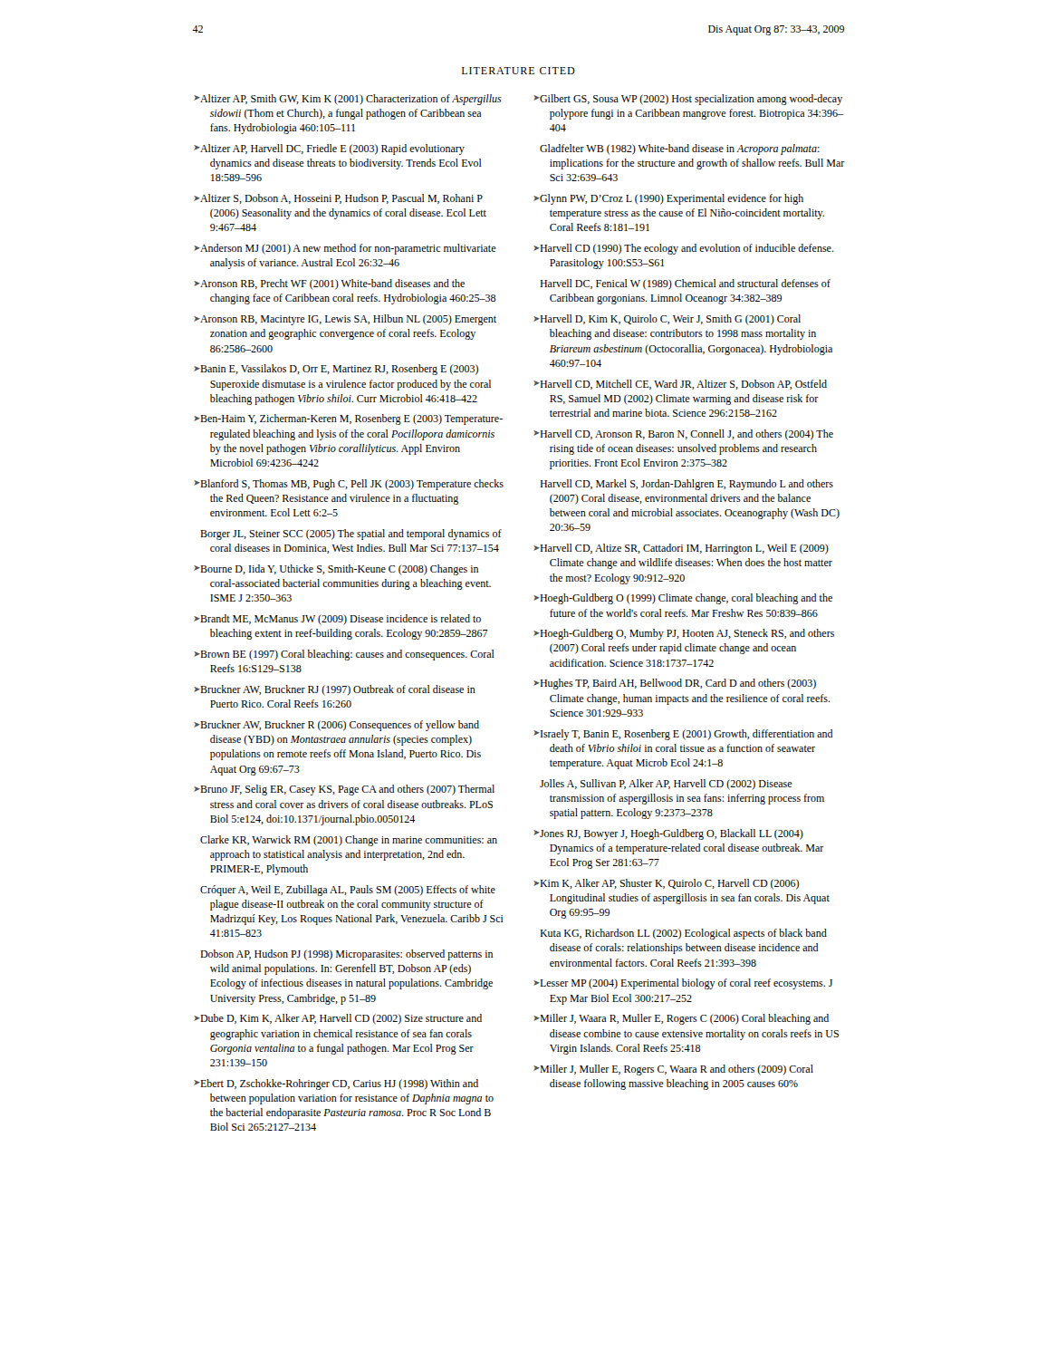42 Dis Aquat Org 87: 33–43, 2009
LITERATURE CITED
Altizer AP, Smith GW, Kim K (2001) Characterization of Aspergillus sidowii (Thom et Church), a fungal pathogen of Caribbean sea fans. Hydrobiologia 460:105–111
Altizer AP, Harvell DC, Friedle E (2003) Rapid evolutionary dynamics and disease threats to biodiversity. Trends Ecol Evol 18:589–596
Altizer S, Dobson A, Hosseini P, Hudson P, Pascual M, Rohani P (2006) Seasonality and the dynamics of coral disease. Ecol Lett 9:467–484
Anderson MJ (2001) A new method for non-parametric multivariate analysis of variance. Austral Ecol 26:32–46
Aronson RB, Precht WF (2001) White-band diseases and the changing face of Caribbean coral reefs. Hydrobiologia 460:25–38
Aronson RB, Macintyre IG, Lewis SA, Hilbun NL (2005) Emergent zonation and geographic convergence of coral reefs. Ecology 86:2586–2600
Banin E, Vassilakos D, Orr E, Martinez RJ, Rosenberg E (2003) Superoxide dismutase is a virulence factor produced by the coral bleaching pathogen Vibrio shiloi. Curr Microbiol 46:418–422
Ben-Haim Y, Zicherman-Keren M, Rosenberg E (2003) Temperature-regulated bleaching and lysis of the coral Pocillopora damicornis by the novel pathogen Vibrio corallilyticus. Appl Environ Microbiol 69:4236–4242
Blanford S, Thomas MB, Pugh C, Pell JK (2003) Temperature checks the Red Queen? Resistance and virulence in a fluctuating environment. Ecol Lett 6:2–5
Borger JL, Steiner SCC (2005) The spatial and temporal dynamics of coral diseases in Dominica, West Indies. Bull Mar Sci 77:137–154
Bourne D, Iida Y, Uthicke S, Smith-Keune C (2008) Changes in coral-associated bacterial communities during a bleaching event. ISME J 2:350–363
Brandt ME, McManus JW (2009) Disease incidence is related to bleaching extent in reef-building corals. Ecology 90:2859–2867
Brown BE (1997) Coral bleaching: causes and consequences. Coral Reefs 16:S129–S138
Bruckner AW, Bruckner RJ (1997) Outbreak of coral disease in Puerto Rico. Coral Reefs 16:260
Bruckner AW, Bruckner R (2006) Consequences of yellow band disease (YBD) on Montastraea annularis (species complex) populations on remote reefs off Mona Island, Puerto Rico. Dis Aquat Org 69:67–73
Bruno JF, Selig ER, Casey KS, Page CA and others (2007) Thermal stress and coral cover as drivers of coral disease outbreaks. PLoS Biol 5:e124, doi:10.1371/journal.pbio.0050124
Clarke KR, Warwick RM (2001) Change in marine communities: an approach to statistical analysis and interpretation, 2nd edn. PRIMER-E, Plymouth
Cróquer A, Weil E, Zubillaga AL, Pauls SM (2005) Effects of white plague disease-II outbreak on the coral community structure of Madrizquí Key, Los Roques National Park, Venezuela. Caribb J Sci 41:815–823
Dobson AP, Hudson PJ (1998) Microparasites: observed patterns in wild animal populations. In: Gerenfell BT, Dobson AP (eds) Ecology of infectious diseases in natural populations. Cambridge University Press, Cambridge, p 51–89
Dube D, Kim K, Alker AP, Harvell CD (2002) Size structure and geographic variation in chemical resistance of sea fan corals Gorgonia ventalina to a fungal pathogen. Mar Ecol Prog Ser 231:139–150
Ebert D, Zschokke-Rohringer CD, Carius HJ (1998) Within and between population variation for resistance of Daphnia magna to the bacterial endoparasite Pasteuria ramosa. Proc R Soc Lond B Biol Sci 265:2127–2134
Gilbert GS, Sousa WP (2002) Host specialization among wood-decay polypore fungi in a Caribbean mangrove forest. Biotropica 34:396–404
Gladfelter WB (1982) White-band disease in Acropora palmata: implications for the structure and growth of shallow reefs. Bull Mar Sci 32:639–643
Glynn PW, D’Croz L (1990) Experimental evidence for high temperature stress as the cause of El Niño-coincident mortality. Coral Reefs 8:181–191
Harvell CD (1990) The ecology and evolution of inducible defense. Parasitology 100:S53–S61
Harvell DC, Fenical W (1989) Chemical and structural defenses of Caribbean gorgonians. Limnol Oceanogr 34:382–389
Harvell D, Kim K, Quirolo C, Weir J, Smith G (2001) Coral bleaching and disease: contributors to 1998 mass mortality in Briareum asbestinum (Octocorallia, Gorgonacea). Hydrobiologia 460:97–104
Harvell CD, Mitchell CE, Ward JR, Altizer S, Dobson AP, Ostfeld RS, Samuel MD (2002) Climate warming and disease risk for terrestrial and marine biota. Science 296:2158–2162
Harvell CD, Aronson R, Baron N, Connell J, and others (2004) The rising tide of ocean diseases: unsolved problems and research priorities. Front Ecol Environ 2:375–382
Harvell CD, Markel S, Jordan-Dahlgren E, Raymundo L and others (2007) Coral disease, environmental drivers and the balance between coral and microbial associates. Oceanography (Wash DC) 20:36–59
Harvell CD, Altize SR, Cattadori IM, Harrington L, Weil E (2009) Climate change and wildlife diseases: When does the host matter the most? Ecology 90:912–920
Hoegh-Guldberg O (1999) Climate change, coral bleaching and the future of the world's coral reefs. Mar Freshw Res 50:839–866
Hoegh-Guldberg O, Mumby PJ, Hooten AJ, Steneck RS, and others (2007) Coral reefs under rapid climate change and ocean acidification. Science 318:1737–1742
Hughes TP, Baird AH, Bellwood DR, Card D and others (2003) Climate change, human impacts and the resilience of coral reefs. Science 301:929–933
Israely T, Banin E, Rosenberg E (2001) Growth, differentiation and death of Vibrio shiloi in coral tissue as a function of seawater temperature. Aquat Microb Ecol 24:1–8
Jolles A, Sullivan P, Alker AP, Harvell CD (2002) Disease transmission of aspergillosis in sea fans: inferring process from spatial pattern. Ecology 9:2373–2378
Jones RJ, Bowyer J, Hoegh-Guldberg O, Blackall LL (2004) Dynamics of a temperature-related coral disease outbreak. Mar Ecol Prog Ser 281:63–77
Kim K, Alker AP, Shuster K, Quirolo C, Harvell CD (2006) Longitudinal studies of aspergillosis in sea fan corals. Dis Aquat Org 69:95–99
Kuta KG, Richardson LL (2002) Ecological aspects of black band disease of corals: relationships between disease incidence and environmental factors. Coral Reefs 21:393–398
Lesser MP (2004) Experimental biology of coral reef ecosystems. J Exp Mar Biol Ecol 300:217–252
Miller J, Waara R, Muller E, Rogers C (2006) Coral bleaching and disease combine to cause extensive mortality on corals reefs in US Virgin Islands. Coral Reefs 25:418
Miller J, Muller E, Rogers C, Waara R and others (2009) Coral disease following massive bleaching in 2005 causes 60%